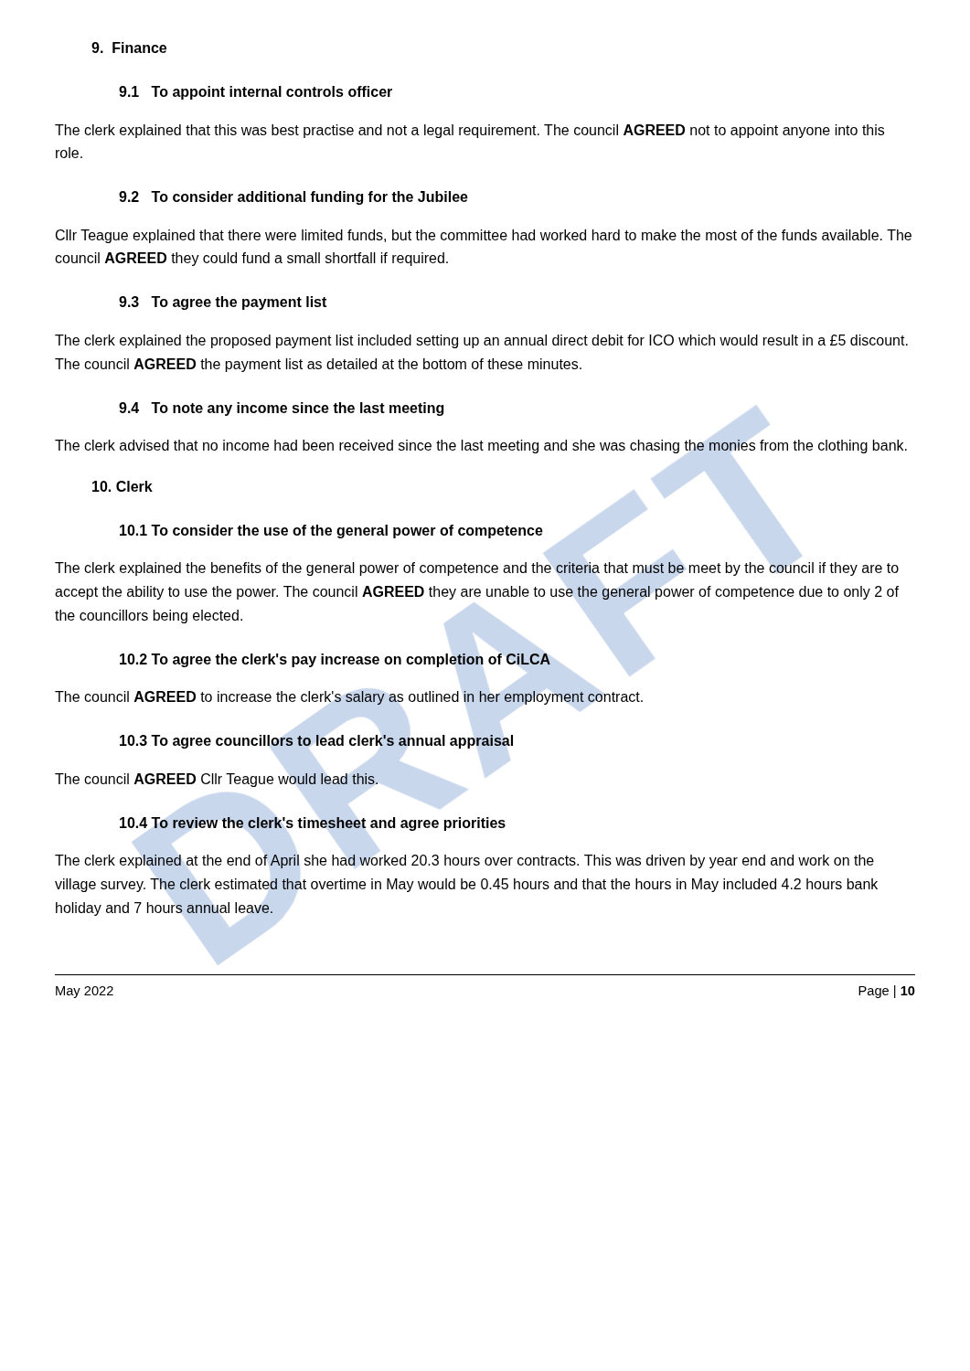DRAFT
9. Finance
9.1 To appoint internal controls officer
The clerk explained that this was best practise and not a legal requirement. The council AGREED not to appoint anyone into this role.
9.2 To consider additional funding for the Jubilee
Cllr Teague explained that there were limited funds, but the committee had worked hard to make the most of the funds available. The council AGREED they could fund a small shortfall if required.
9.3 To agree the payment list
The clerk explained the proposed payment list included setting up an annual direct debit for ICO which would result in a £5 discount. The council AGREED the payment list as detailed at the bottom of these minutes.
9.4 To note any income since the last meeting
The clerk advised that no income had been received since the last meeting and she was chasing the monies from the clothing bank.
10. Clerk
10.1 To consider the use of the general power of competence
The clerk explained the benefits of the general power of competence and the criteria that must be meet by the council if they are to accept the ability to use the power. The council AGREED they are unable to use the general power of competence due to only 2 of the councillors being elected.
10.2 To agree the clerk's pay increase on completion of CiLCA
The council AGREED to increase the clerk's salary as outlined in her employment contract.
10.3 To agree councillors to lead clerk's annual appraisal
The council AGREED Cllr Teague would lead this.
10.4 To review the clerk's timesheet and agree priorities
The clerk explained at the end of April she had worked 20.3 hours over contracts. This was driven by year end and work on the village survey. The clerk estimated that overtime in May would be 0.45 hours and that the hours in May included 4.2 hours bank holiday and 7 hours annual leave.
May 2022 Page | 10